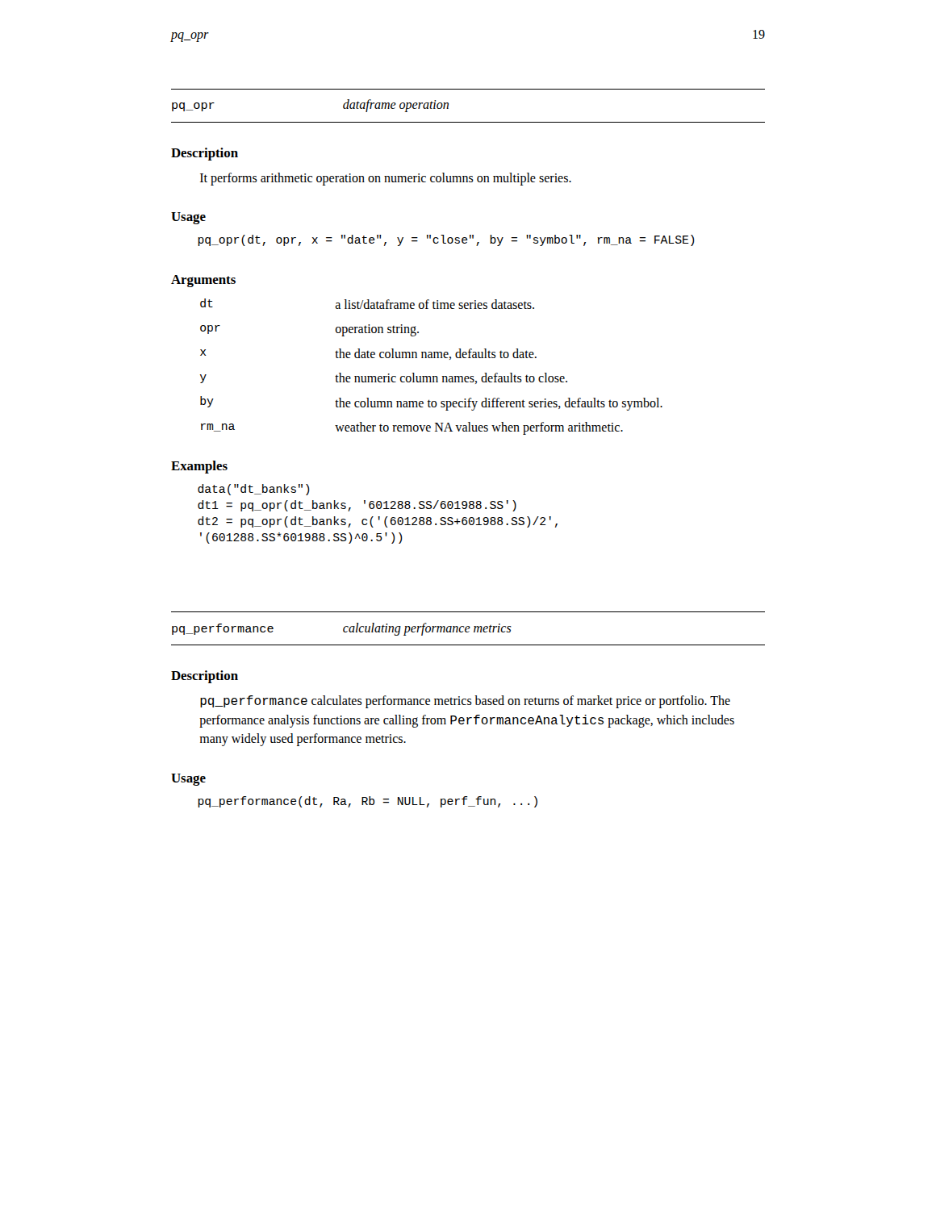pq_opr 19
pq_opr dataframe operation
Description
It performs arithmetic operation on numeric columns on multiple series.
Usage
pq_opr(dt, opr, x = "date", y = "close", by = "symbol", rm_na = FALSE)
Arguments
dt
a list/dataframe of time series datasets.
opr
operation string.
x
the date column name, defaults to date.
y
the numeric column names, defaults to close.
by
the column name to specify different series, defaults to symbol.
rm_na
weather to remove NA values when perform arithmetic.
Examples
data("dt_banks")
dt1 = pq_opr(dt_banks, '601288.SS/601988.SS')
dt2 = pq_opr(dt_banks, c('(601288.SS+601988.SS)/2', '(601288.SS*601988.SS)^0.5'))
pq_performance calculating performance metrics
Description
pq_performance calculates performance metrics based on returns of market price or portfolio. The performance analysis functions are calling from PerformanceAnalytics package, which includes many widely used performance metrics.
Usage
pq_performance(dt, Ra, Rb = NULL, perf_fun, ...)